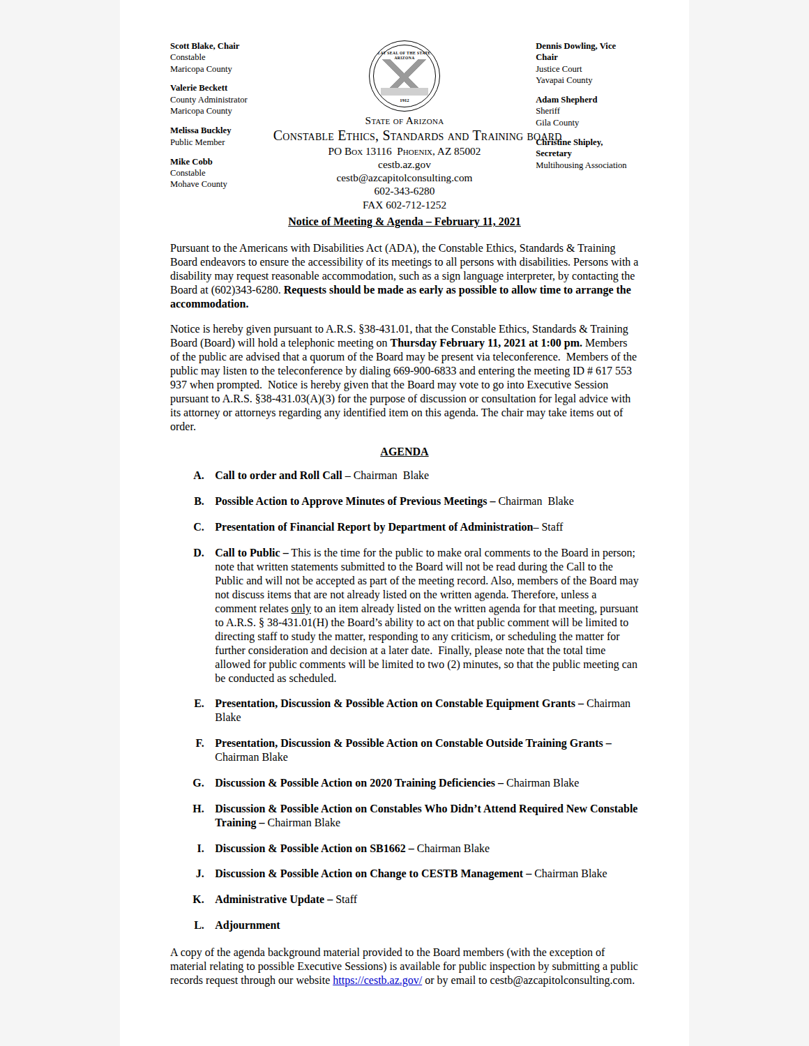Scott Blake, Chair
Constable
Maricopa County
Valerie Beckett
County Administrator
Maricopa County
Melissa Buckley
Public Member
Mike Cobb
Constable
Mohave County
GREAT SEAL OF THE STATE OF ARIZONA
1912
State of Arizona
Constable Ethics, Standards and Training board
PO Box 13116 Phoenix, AZ 85002
cestb.az.gov
cestb@azcapitolconsulting.com
602-343-6280
FAX 602-712-1252
Dennis Dowling, Vice Chair
Justice Court
Yavapai County
Adam Shepherd
Sheriff
Gila County
Christine Shipley, Secretary
Multihousing Association
Notice of Meeting & Agenda – February 11, 2021
Pursuant to the Americans with Disabilities Act (ADA), the Constable Ethics, Standards & Training Board endeavors to ensure the accessibility of its meetings to all persons with disabilities. Persons with a disability may request reasonable accommodation, such as a sign language interpreter, by contacting the Board at (602)343-6280. Requests should be made as early as possible to allow time to arrange the accommodation.
Notice is hereby given pursuant to A.R.S. §38-431.01, that the Constable Ethics, Standards & Training Board (Board) will hold a telephonic meeting on Thursday February 11, 2021 at 1:00 pm. Members of the public are advised that a quorum of the Board may be present via teleconference. Members of the public may listen to the teleconference by dialing 669-900-6833 and entering the meeting ID # 617 553 937 when prompted. Notice is hereby given that the Board may vote to go into Executive Session pursuant to A.R.S. §38-431.03(A)(3) for the purpose of discussion or consultation for legal advice with its attorney or attorneys regarding any identified item on this agenda. The chair may take items out of order.
AGENDA
Call to order and Roll Call – Chairman Blake
Possible Action to Approve Minutes of Previous Meetings – Chairman Blake
Presentation of Financial Report by Department of Administration– Staff
Call to Public – This is the time for the public to make oral comments to the Board in person; note that written statements submitted to the Board will not be read during the Call to the Public and will not be accepted as part of the meeting record. Also, members of the Board may not discuss items that are not already listed on the written agenda. Therefore, unless a comment relates only to an item already listed on the written agenda for that meeting, pursuant to A.R.S. § 38-431.01(H) the Board’s ability to act on that public comment will be limited to directing staff to study the matter, responding to any criticism, or scheduling the matter for further consideration and decision at a later date. Finally, please note that the total time allowed for public comments will be limited to two (2) minutes, so that the public meeting can be conducted as scheduled.
Presentation, Discussion & Possible Action on Constable Equipment Grants – Chairman Blake
Presentation, Discussion & Possible Action on Constable Outside Training Grants – Chairman Blake
Discussion & Possible Action on 2020 Training Deficiencies – Chairman Blake
Discussion & Possible Action on Constables Who Didn’t Attend Required New Constable Training – Chairman Blake
Discussion & Possible Action on SB1662 – Chairman Blake
Discussion & Possible Action on Change to CESTB Management – Chairman Blake
Administrative Update – Staff
Adjournment
A copy of the agenda background material provided to the Board members (with the exception of material relating to possible Executive Sessions) is available for public inspection by submitting a public records request through our website https://cestb.az.gov/ or by email to cestb@azcapitolconsulting.com.